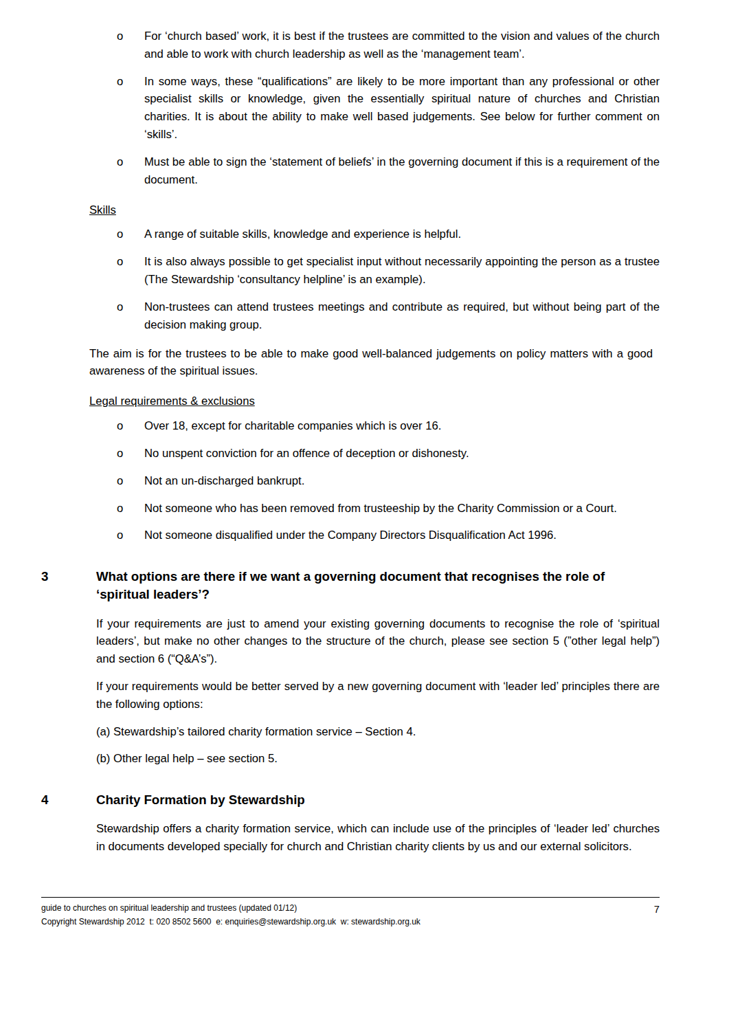For ‘church based’ work, it is best if the trustees are committed to the vision and values of the church and able to work with church leadership as well as the ‘management team’.
In some ways, these “qualifications” are likely to be more important than any professional or other specialist skills or knowledge, given the essentially spiritual nature of churches and Christian charities. It is about the ability to make well based judgements. See below for further comment on ‘skills’.
Must be able to sign the ‘statement of beliefs’ in the governing document if this is a requirement of the document.
Skills
A range of suitable skills, knowledge and experience is helpful.
It is also always possible to get specialist input without necessarily appointing the person as a trustee (The Stewardship ‘consultancy helpline’ is an example).
Non-trustees can attend trustees meetings and contribute as required, but without being part of the decision making group.
The aim is for the trustees to be able to make good well-balanced judgements on policy matters with a good awareness of the spiritual issues.
Legal requirements & exclusions
Over 18, except for charitable companies which is over 16.
No unspent conviction for an offence of deception or dishonesty.
Not an un-discharged bankrupt.
Not someone who has been removed from trusteeship by the Charity Commission or a Court.
Not someone disqualified under the Company Directors Disqualification Act 1996.
3 What options are there if we want a governing document that recognises the role of ‘spiritual leaders’?
If your requirements are just to amend your existing governing documents to recognise the role of ‘spiritual leaders’, but make no other changes to the structure of the church, please see section 5 (”other legal help”) and section 6 (“Q&A’s”).
If your requirements would be better served by a new governing document with ‘leader led’ principles there are the following options:
(a) Stewardship’s tailored charity formation service – Section 4.
(b) Other legal help – see section 5.
4 Charity Formation by Stewardship
Stewardship offers a charity formation service, which can include use of the principles of ‘leader led’ churches in documents developed specially for church and Christian charity clients by us and our external solicitors.
7
guide to churches on spiritual leadership and trustees (updated 01/12)
Copyright Stewardship 2012 t: 020 8502 5600 e: enquiries@stewardship.org.uk w: stewardship.org.uk